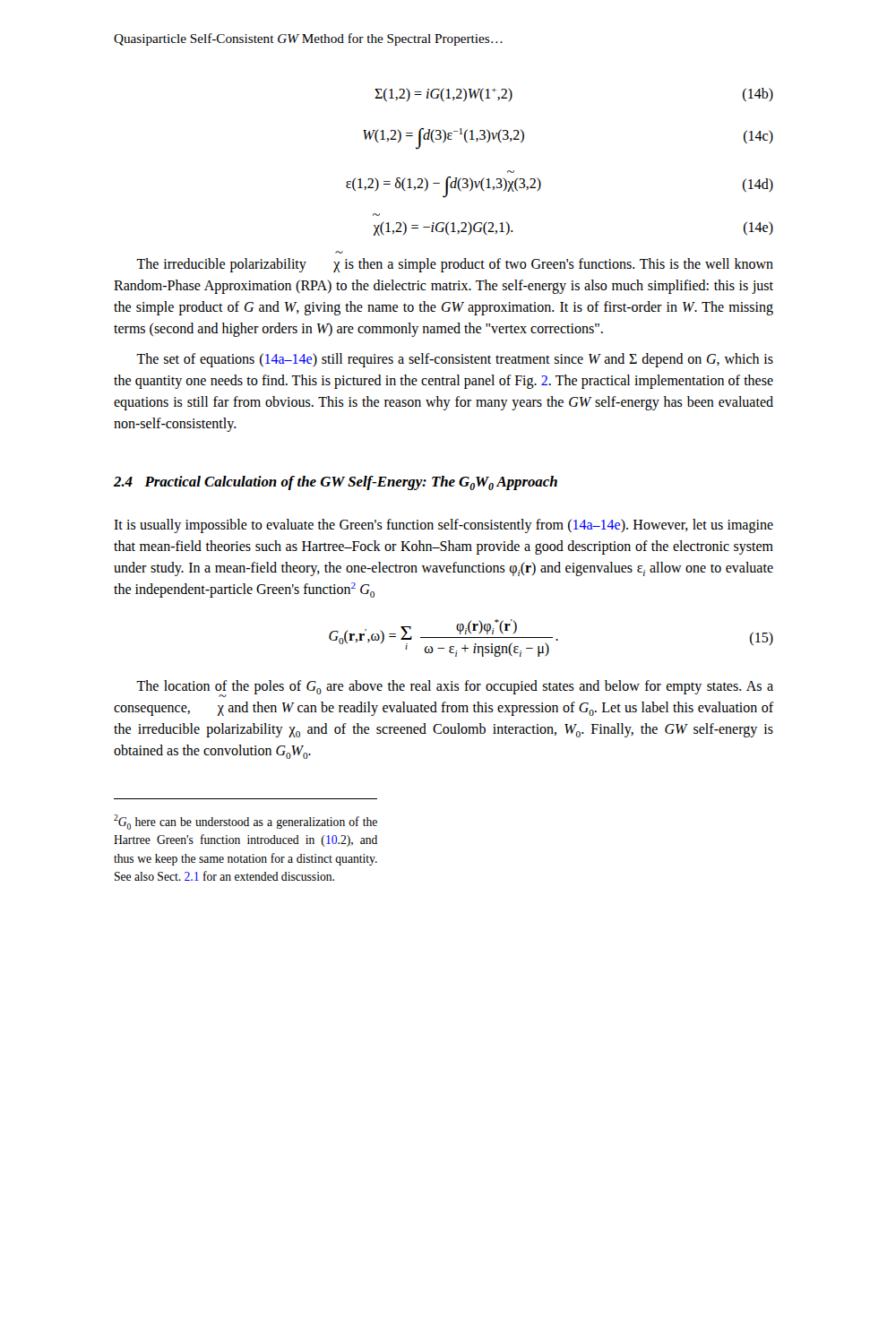Quasiparticle Self-Consistent GW Method for the Spectral Properties…
Σ(1,2) = iG(1,2)W(1+,2)
(14b)
W(1,2) = ∫d(3)ε−1(1,3)v(3,2)
(14c)
ε(1,2) = δ(1,2) − ∫d(3)v(1,3)χ(3,2)
(14d)
χ(1,2) = −iG(1,2)G(2,1).
(14e)
The irreducible polarizability χ is then a simple product of two Green's functions. This is the well known Random-Phase Approximation (RPA) to the dielectric matrix. The self-energy is also much simplified: this is just the simple product of G and W, giving the name to the GW approximation. It is of first-order in W. The missing terms (second and higher orders in W) are commonly named the "vertex corrections".
The set of equations (14a–14e) still requires a self-consistent treatment since W and Σ depend on G, which is the quantity one needs to find. This is pictured in the central panel of Fig. 2. The practical implementation of these equations is still far from obvious. This is the reason why for many years the GW self-energy has been evaluated non-self-consistently.
2.4 Practical Calculation of the GW Self-Energy: The G0W0 Approach
It is usually impossible to evaluate the Green's function self-consistently from (14a–14e). However, let us imagine that mean-field theories such as Hartree–Fock or Kohn–Sham provide a good description of the electronic system under study. In a mean-field theory, the one-electron wavefunctions φi(r) and eigenvalues εi allow one to evaluate the independent-particle Green's function2 G0
G0(r,r′,ω) = Σi φi(r)φi*(r′) ω − εi + iηsign(εi − μ) .
(15)
The location of the poles of G0 are above the real axis for occupied states and below for empty states. As a consequence, χ and then W can be readily evaluated from this expression of G0. Let us label this evaluation of the irreducible polarizability χ0 and of the screened Coulomb interaction, W0. Finally, the GW self-energy is obtained as the convolution G0W0.
2G0 here can be understood as a generalization of the Hartree Green's function introduced in (10.2), and thus we keep the same notation for a distinct quantity. See also Sect. 2.1 for an extended discussion.